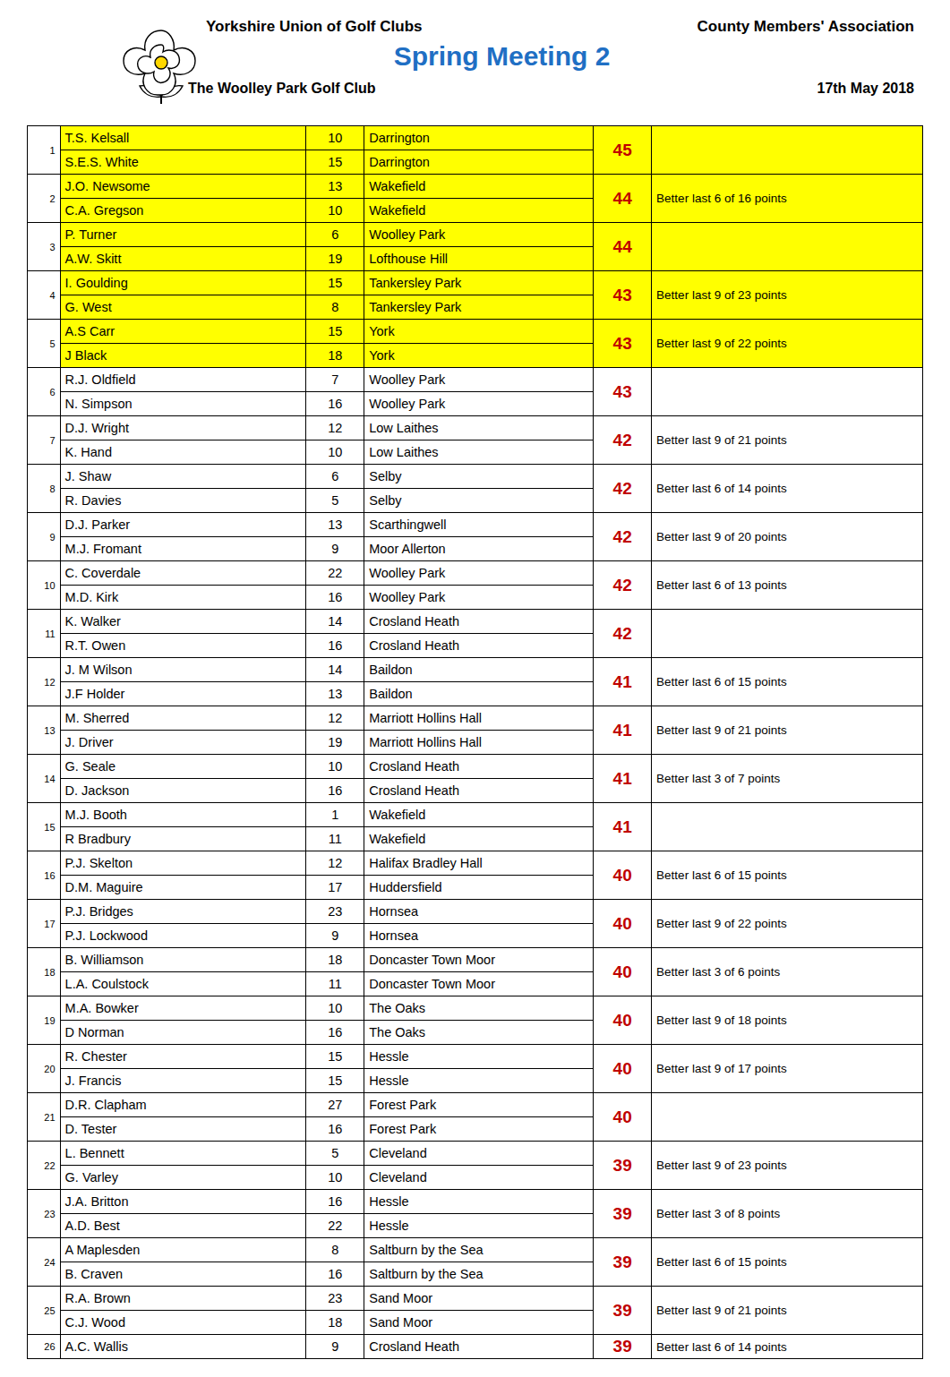Yorkshire Union of Golf Clubs County Members' Association
Spring Meeting 2
The Woolley Park Golf Club 17th May 2018
| 1 | T.S. Kelsall | 10 | Darrington | 45 | |
| S.E.S. White | 15 | Darrington |
| 2 | J.O. Newsome | 13 | Wakefield | 44 | Better last 6 of 16 points |
| C.A. Gregson | 10 | Wakefield |
| 3 | P. Turner | 6 | Woolley Park | 44 | |
| A.W. Skitt | 19 | Lofthouse Hill |
| 4 | I. Goulding | 15 | Tankersley Park | 43 | Better last 9 of 23 points |
| G. West | 8 | Tankersley Park |
| 5 | A.S Carr | 15 | York | 43 | Better last 9 of 22 points |
| J Black | 18 | York |
| 6 | R.J. Oldfield | 7 | Woolley Park | 43 | |
| N. Simpson | 16 | Woolley Park |
| 7 | D.J. Wright | 12 | Low Laithes | 42 | Better last 9 of 21 points |
| K. Hand | 10 | Low Laithes |
| 8 | J. Shaw | 6 | Selby | 42 | Better last 6 of 14 points |
| R. Davies | 5 | Selby |
| 9 | D.J. Parker | 13 | Scarthingwell | 42 | Better last 9 of 20 points |
| M.J. Fromant | 9 | Moor Allerton |
| 10 | C. Coverdale | 22 | Woolley Park | 42 | Better last 6 of 13 points |
| M.D. Kirk | 16 | Woolley Park |
| 11 | K. Walker | 14 | Crosland Heath | 42 | |
| R.T. Owen | 16 | Crosland Heath |
| 12 | J. M Wilson | 14 | Baildon | 41 | Better last 6 of 15 points |
| J.F Holder | 13 | Baildon |
| 13 | M. Sherred | 12 | Marriott Hollins Hall | 41 | Better last 9 of 21 points |
| J. Driver | 19 | Marriott Hollins Hall |
| 14 | G. Seale | 10 | Crosland Heath | 41 | Better last 3 of 7 points |
| D. Jackson | 16 | Crosland Heath |
| 15 | M.J. Booth | 1 | Wakefield | 41 | |
| R Bradbury | 11 | Wakefield |
| 16 | P.J. Skelton | 12 | Halifax Bradley Hall | 40 | Better last 6 of 15 points |
| D.M. Maguire | 17 | Huddersfield |
| 17 | P.J. Bridges | 23 | Hornsea | 40 | Better last 9 of 22 points |
| P.J. Lockwood | 9 | Hornsea |
| 18 | B. Williamson | 18 | Doncaster Town Moor | 40 | Better last 3 of 6 points |
| L.A. Coulstock | 11 | Doncaster Town Moor |
| 19 | M.A. Bowker | 10 | The Oaks | 40 | Better last 9 of 18 points |
| D Norman | 16 | The Oaks |
| 20 | R. Chester | 15 | Hessle | 40 | Better last 9 of 17 points |
| J. Francis | 15 | Hessle |
| 21 | D.R. Clapham | 27 | Forest Park | 40 | |
| D. Tester | 16 | Forest Park |
| 22 | L. Bennett | 5 | Cleveland | 39 | Better last 9 of 23 points |
| G. Varley | 10 | Cleveland |
| 23 | J.A. Britton | 16 | Hessle | 39 | Better last 3 of 8 points |
| A.D. Best | 22 | Hessle |
| 24 | A Maplesden | 8 | Saltburn by the Sea | 39 | Better last 6 of 15 points |
| B. Craven | 16 | Saltburn by the Sea |
| 25 | R.A. Brown | 23 | Sand Moor | 39 | Better last 9 of 21 points |
| C.J. Wood | 18 | Sand Moor |
| 26 | A.C. Wallis | 9 | Crosland Heath | 39 | Better last 6 of 14 points |